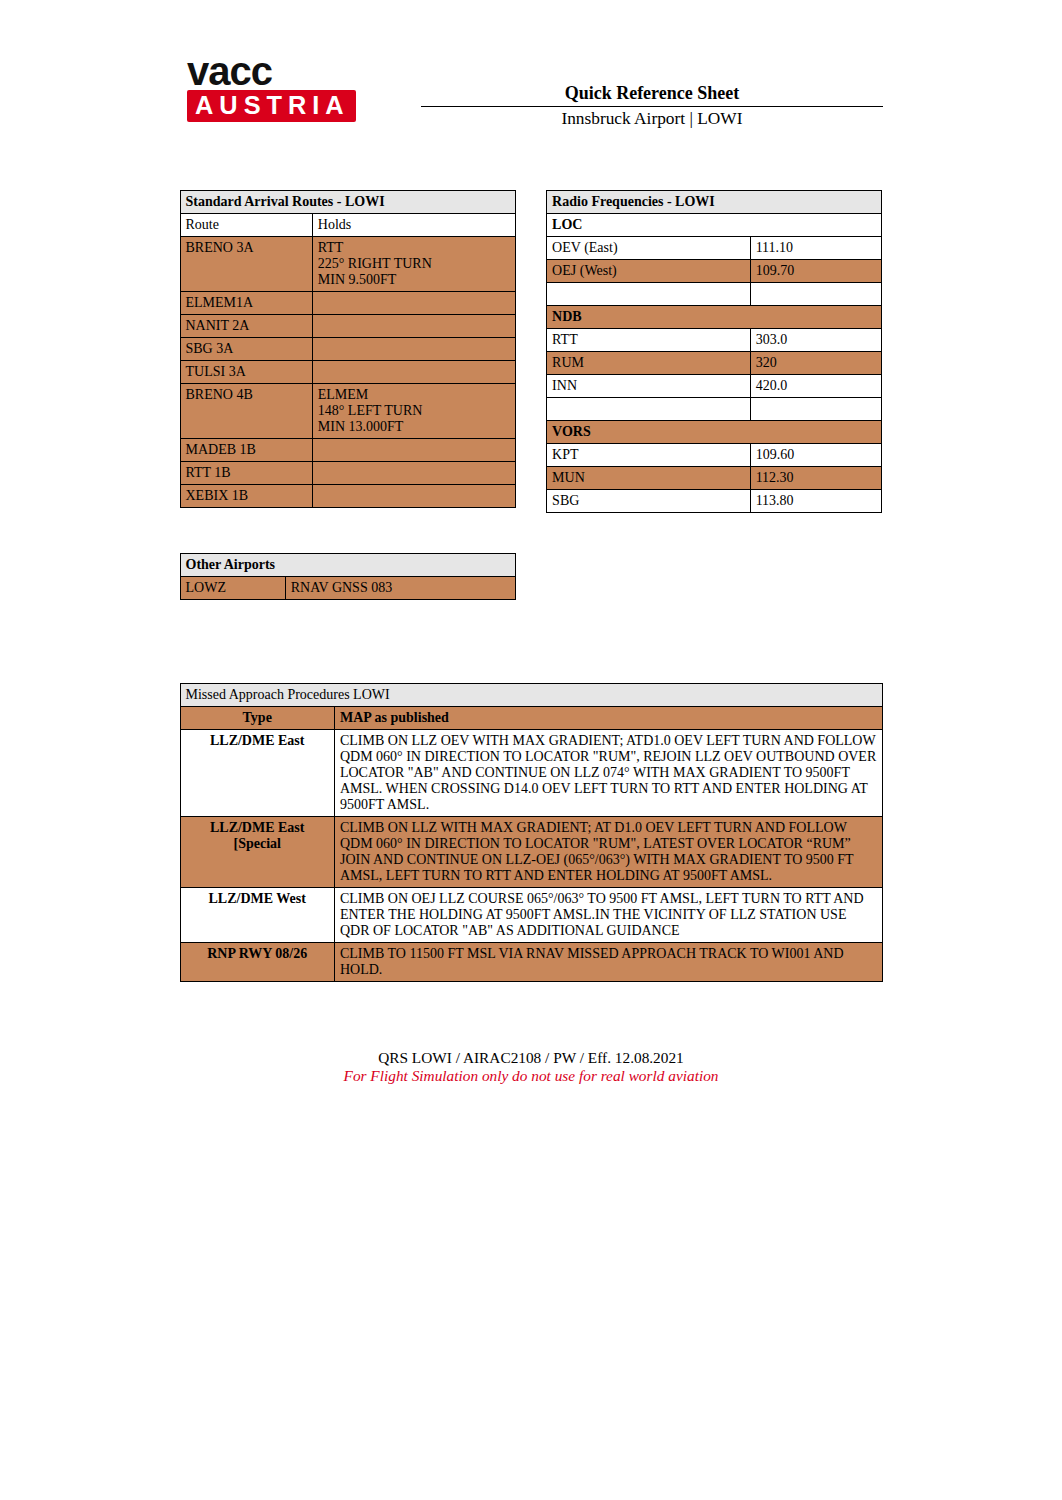vacc
AUSTRIA
Quick Reference Sheet
Innsbruck Airport | LOWI
| Standard Arrival Routes - LOWI |
| Route | Holds |
| BRENO 3A | RTT 225° RIGHT TURN MIN 9.500FT |
| ELMEM1A | |
| NANIT 2A | |
| SBG 3A | |
| TULSI 3A | |
| BRENO 4B | ELMEM 148° LEFT TURN MIN 13.000FT |
| MADEB 1B | |
| RTT 1B | |
| XEBIX 1B | |
| Other Airports |
| LOWZ | RNAV GNSS 083 |
| Radio Frequencies - LOWI |
| LOC |
| OEV (East) | 111.10 |
| OEJ (West) | 109.70 |
| NDB |
| RTT | 303.0 |
| RUM | 320 |
| INN | 420.0 |
| VORS |
| KPT | 109.60 |
| MUN | 112.30 |
| SBG | 113.80 |
| Missed Approach Procedures LOWI |
| Type | MAP as published |
| LLZ/DME East | CLIMB ON LLZ OEV WITH MAX GRADIENT; ATD1.0 OEV LEFT TURN AND FOLLOW QDM 060° IN DIRECTION TO LOCATOR "RUM", REJOIN LLZ OEV OUTBOUND OVER LOCATOR "AB" AND CONTINUE ON LLZ 074° WITH MAX GRADIENT TO 9500FT AMSL. WHEN CROSSING D14.0 OEV LEFT TURN TO RTT AND ENTER HOLDING AT 9500FT AMSL. |
| LLZ/DME East [Special | CLIMB ON LLZ WITH MAX GRADIENT; AT D1.0 OEV LEFT TURN AND FOLLOW QDM 060° IN DIRECTION TO LOCATOR "RUM", LATEST OVER LOCATOR “RUM” JOIN AND CONTINUE ON LLZ-OEJ (065°/063°) WITH MAX GRADIENT TO 9500 FT AMSL, LEFT TURN TO RTT AND ENTER HOLDING AT 9500FT AMSL. |
| LLZ/DME West | CLIMB ON OEJ LLZ COURSE 065°/063° TO 9500 FT AMSL, LEFT TURN TO RTT AND ENTER THE HOLDING AT 9500FT AMSL.IN THE VICINITY OF LLZ STATION USE QDR OF LOCATOR "AB" AS ADDITIONAL GUIDANCE |
| RNP RWY 08/26 | CLIMB TO 11500 FT MSL VIA RNAV MISSED APPROACH TRACK TO WI001 AND HOLD. |
QRS LOWI / AIRAC2108 / PW / Eff. 12.08.2021
For Flight Simulation only do not use for real world aviation